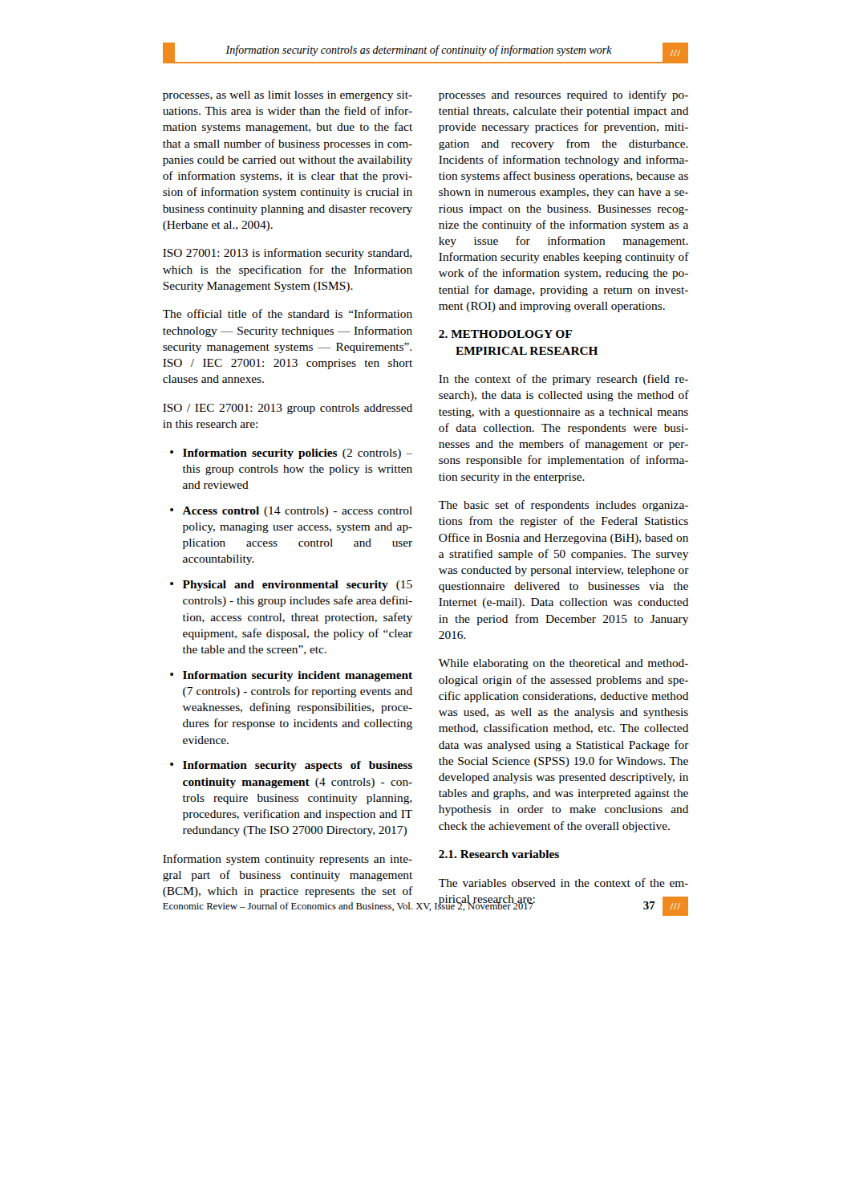Information security controls as determinant of continuity of information system work
///
processes, as well as limit losses in emergency situations. This area is wider than the field of information systems management, but due to the fact that a small number of business processes in companies could be carried out without the availability of information systems, it is clear that the provision of information system continuity is crucial in business continuity planning and disaster recovery (Herbane et al., 2004).
ISO 27001: 2013 is information security standard, which is the specification for the Information Security Management System (ISMS).
The official title of the standard is “Information technology — Security techniques — Information security management systems — Requirements”. ISO / IEC 27001: 2013 comprises ten short clauses and annexes.
ISO / IEC 27001: 2013 group controls addressed in this research are:
Information security policies (2 controls) – this group controls how the policy is written and reviewed
Access control (14 controls) - access control policy, managing user access, system and application access control and user accountability.
Physical and environmental security (15 controls) - this group includes safe area definition, access control, threat protection, safety equipment, safe disposal, the policy of “clear the table and the screen”, etc.
Information security incident management (7 controls) - controls for reporting events and weaknesses, defining responsibilities, procedures for response to incidents and collecting evidence.
Information security aspects of business continuity management (4 controls) - controls require business continuity planning, procedures, verification and inspection and IT redundancy (The ISO 27000 Directory, 2017)
Information system continuity represents an integral part of business continuity management (BCM), which in practice represents the set of processes and resources required to identify potential threats, calculate their potential impact and provide necessary practices for prevention, mitigation and recovery from the disturbance. Incidents of information technology and information systems affect business operations, because as shown in numerous examples, they can have a serious impact on the business. Businesses recognize the continuity of the information system as a key issue for information management. Information security enables keeping continuity of work of the information system, reducing the potential for damage, providing a return on investment (ROI) and improving overall operations.
2. METHODOLOGY OFEMPIRICAL RESEARCH
In the context of the primary research (field research), the data is collected using the method of testing, with a questionnaire as a technical means of data collection. The respondents were businesses and the members of management or persons responsible for implementation of information security in the enterprise.
The basic set of respondents includes organizations from the register of the Federal Statistics Office in Bosnia and Herzegovina (BiH), based on a stratified sample of 50 companies. The survey was conducted by personal interview, telephone or questionnaire delivered to businesses via the Internet (e-mail). Data collection was conducted in the period from December 2015 to January 2016.
While elaborating on the theoretical and methodological origin of the assessed problems and specific application considerations, deductive method was used, as well as the analysis and synthesis method, classification method, etc. The collected data was analysed using a Statistical Package for the Social Science (SPSS) 19.0 for Windows. The developed analysis was presented descriptively, in tables and graphs, and was interpreted against the hypothesis in order to make conclusions and check the achievement of the overall objective.
2.1. Research variables
The variables observed in the context of the empirical research are:
Economic Review – Journal of Economics and Business, Vol. XV, Issue 2, November 2017
37
///